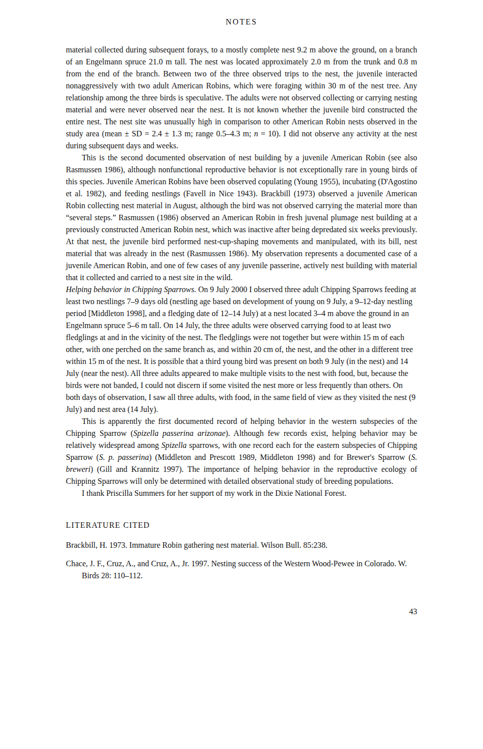NOTES
material collected during subsequent forays, to a mostly complete nest 9.2 m above the ground, on a branch of an Engelmann spruce 21.0 m tall. The nest was located approximately 2.0 m from the trunk and 0.8 m from the end of the branch. Between two of the three observed trips to the nest, the juvenile interacted nonaggressively with two adult American Robins, which were foraging within 30 m of the nest tree. Any relationship among the three birds is speculative. The adults were not observed collecting or carrying nesting material and were never observed near the nest. It is not known whether the juvenile bird constructed the entire nest. The nest site was unusually high in comparison to other American Robin nests observed in the study area (mean ± SD = 2.4 ± 1.3 m; range 0.5–4.3 m; n = 10). I did not observe any activity at the nest during subsequent days and weeks.
This is the second documented observation of nest building by a juvenile American Robin (see also Rasmussen 1986), although nonfunctional reproductive behavior is not exceptionally rare in young birds of this species. Juvenile American Robins have been observed copulating (Young 1955), incubating (D'Agostino et al. 1982), and feeding nestlings (Favell in Nice 1943). Brackbill (1973) observed a juvenile American Robin collecting nest material in August, although the bird was not observed carrying the material more than “several steps.” Rasmussen (1986) observed an American Robin in fresh juvenal plumage nest building at a previously constructed American Robin nest, which was inactive after being depredated six weeks previously. At that nest, the juvenile bird performed nest-cup-shaping movements and manipulated, with its bill, nest material that was already in the nest (Rasmussen 1986). My observation represents a documented case of a juvenile American Robin, and one of few cases of any juvenile passerine, actively nest building with material that it collected and carried to a nest site in the wild.
Helping behavior in Chipping Sparrows.
On 9 July 2000 I observed three adult Chipping Sparrows feeding at least two nestlings 7–9 days old (nestling age based on development of young on 9 July, a 9–12-day nestling period [Middleton 1998], and a fledging date of 12–14 July) at a nest located 3–4 m above the ground in an Engelmann spruce 5–6 m tall. On 14 July, the three adults were observed carrying food to at least two fledglings at and in the vicinity of the nest. The fledglings were not together but were within 15 m of each other, with one perched on the same branch as, and within 20 cm of, the nest, and the other in a different tree within 15 m of the nest. It is possible that a third young bird was present on both 9 July (in the nest) and 14 July (near the nest). All three adults appeared to make multiple visits to the nest with food, but, because the birds were not banded, I could not discern if some visited the nest more or less frequently than others. On both days of observation, I saw all three adults, with food, in the same field of view as they visited the nest (9 July) and nest area (14 July).
This is apparently the first documented record of helping behavior in the western subspecies of the Chipping Sparrow (Spizella passerina arizonae). Although few records exist, helping behavior may be relatively widespread among Spizella sparrows, with one record each for the eastern subspecies of Chipping Sparrow (S. p. passerina) (Middleton and Prescott 1989, Middleton 1998) and for Brewer's Sparrow (S. breweri) (Gill and Krannitz 1997). The importance of helping behavior in the reproductive ecology of Chipping Sparrows will only be determined with detailed observational study of breeding populations.
I thank Priscilla Summers for her support of my work in the Dixie National Forest.
Literature Cited
Brackbill, H. 1973. Immature Robin gathering nest material. Wilson Bull. 85:238.
Chace, J. F., Cruz, A., and Cruz, A., Jr. 1997. Nesting success of the Western Wood-Pewee in Colorado. W. Birds 28: 110–112.
43